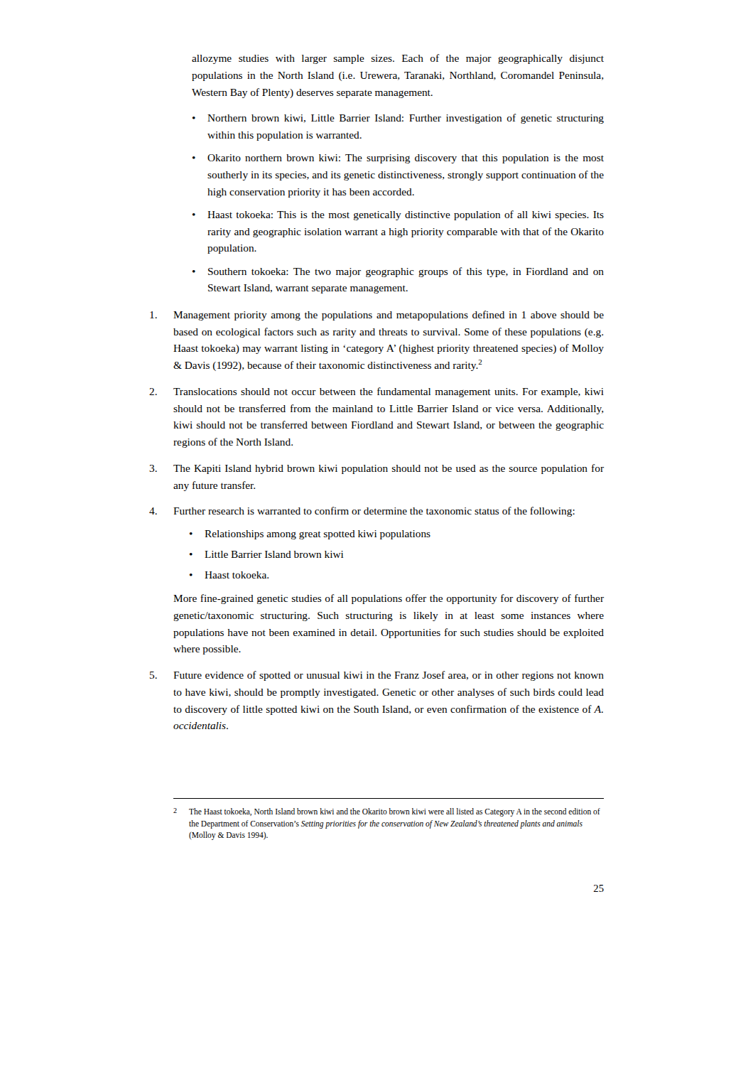allozyme studies with larger sample sizes. Each of the major geographically disjunct populations in the North Island (i.e. Urewera, Taranaki, Northland, Coromandel Peninsula, Western Bay of Plenty) deserves separate management.
Northern brown kiwi, Little Barrier Island: Further investigation of genetic structuring within this population is warranted.
Okarito northern brown kiwi: The surprising discovery that this population is the most southerly in its species, and its genetic distinctiveness, strongly support continuation of the high conservation priority it has been accorded.
Haast tokoeka: This is the most genetically distinctive population of all kiwi species. Its rarity and geographic isolation warrant a high priority comparable with that of the Okarito population.
Southern tokoeka: The two major geographic groups of this type, in Fiordland and on Stewart Island, warrant separate management.
Management priority among the populations and metapopulations defined in 1 above should be based on ecological factors such as rarity and threats to survival. Some of these populations (e.g. Haast tokoeka) may warrant listing in ‘category A’ (highest priority threatened species) of Molloy & Davis (1992), because of their taxonomic distinctiveness and rarity.2
Translocations should not occur between the fundamental management units. For example, kiwi should not be transferred from the mainland to Little Barrier Island or vice versa. Additionally, kiwi should not be transferred between Fiordland and Stewart Island, or between the geographic regions of the North Island.
The Kapiti Island hybrid brown kiwi population should not be used as the source population for any future transfer.
Further research is warranted to confirm or determine the taxonomic status of the following:
Relationships among great spotted kiwi populations
Little Barrier Island brown kiwi
Haast tokoeka.
More fine-grained genetic studies of all populations offer the opportunity for discovery of further genetic/taxonomic structuring. Such structuring is likely in at least some instances where populations have not been examined in detail. Opportunities for such studies should be exploited where possible.
Future evidence of spotted or unusual kiwi in the Franz Josef area, or in other regions not known to have kiwi, should be promptly investigated. Genetic or other analyses of such birds could lead to discovery of little spotted kiwi on the South Island, or even confirmation of the existence of A. occidentalis.
2 The Haast tokoeka, North Island brown kiwi and the Okarito brown kiwi were all listed as Category A in the second edition of the Department of Conservation’s Setting priorities for the conservation of New Zealand’s threatened plants and animals (Molloy & Davis 1994).
25